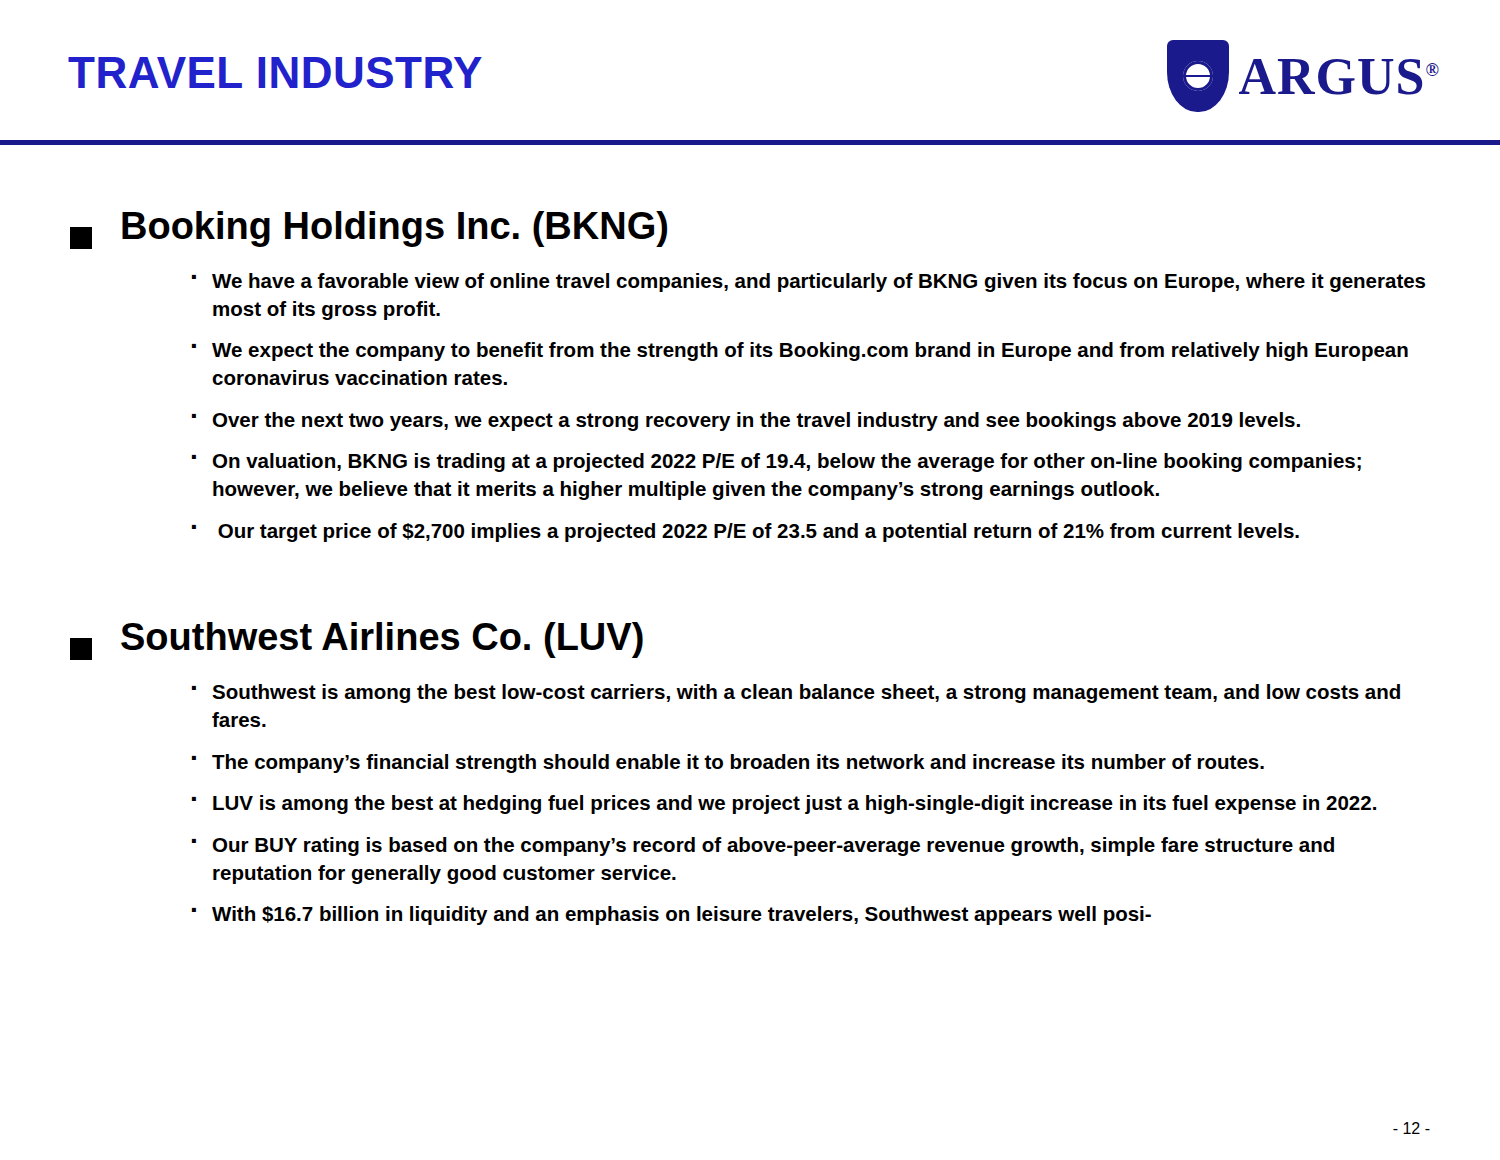TRAVEL INDUSTRY
ARGUS®
Booking Holdings Inc. (BKNG)
We have a favorable view of online travel companies, and particularly of BKNG given its focus on Europe, where it generates most of its gross profit.
We expect the company to benefit from the strength of its Booking.com brand in Europe and from relatively high European coronavirus vaccination rates.
Over the next two years, we expect a strong recovery in the travel industry and see bookings above 2019 levels.
On valuation, BKNG is trading at a projected 2022 P/E of 19.4, below the average for other on-line booking companies; however, we believe that it merits a higher multiple given the company’s strong earnings outlook.
Our target price of $2,700 implies a projected 2022 P/E of 23.5 and a potential return of 21% from current levels.
Southwest Airlines Co. (LUV)
Southwest is among the best low-cost carriers, with a clean balance sheet, a strong management team, and low costs and fares.
The company’s financial strength should enable it to broaden its network and increase its number of routes.
LUV is among the best at hedging fuel prices and we project just a high-single-digit increase in its fuel expense in 2022.
Our BUY rating is based on the company’s record of above-peer-average revenue growth, simple fare structure and reputation for generally good customer service.
With $16.7 billion in liquidity and an emphasis on leisure travelers, Southwest appears well posi-
- 12 -